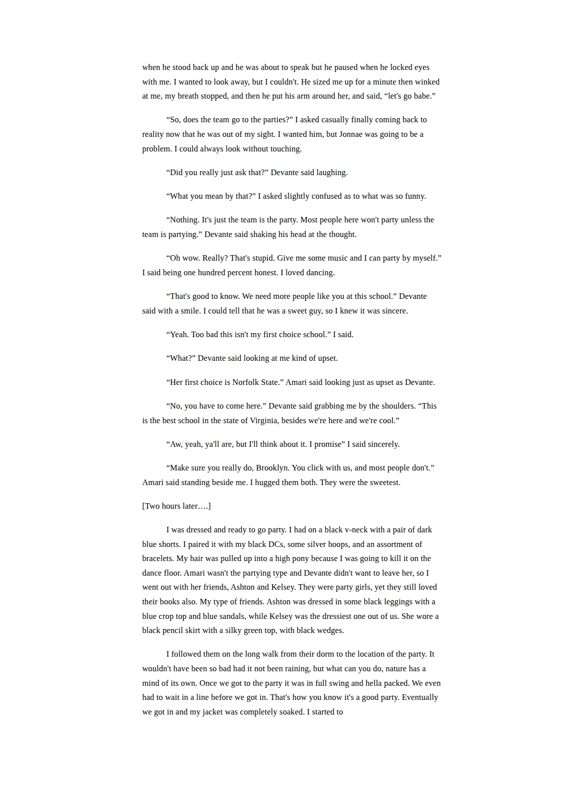when he stood back up and he was about to speak but he paused when he locked eyes with me. I wanted to look away, but I couldn't. He sized me up for a minute then winked at me, my breath stopped, and then he put his arm around her, and said, “let's go babe.”
“So, does the team go to the parties?” I asked casually finally coming back to reality now that he was out of my sight. I wanted him, but Jonnae was going to be a problem. I could always look without touching.
“Did you really just ask that?” Devante said laughing.
“What you mean by that?” I asked slightly confused as to what was so funny.
“Nothing. It's just the team is the party. Most people here won't party unless the team is partying.” Devante said shaking his head at the thought.
“Oh wow. Really? That's stupid. Give me some music and I can party by myself.” I said being one hundred percent honest. I loved dancing.
“That's good to know. We need more people like you at this school.” Devante said with a smile. I could tell that he was a sweet guy, so I knew it was sincere.
“Yeah. Too bad this isn't my first choice school.” I said.
“What?” Devante said looking at me kind of upset.
“Her first choice is Norfolk State.” Amari said looking just as upset as Devante.
“No, you have to come here.” Devante said grabbing me by the shoulders. “This is the best school in the state of Virginia, besides we're here and we're cool.”
“Aw, yeah, ya'll are, but I'll think about it. I promise” I said sincerely.
“Make sure you really do, Brooklyn. You click with us, and most people don't.” Amari said standing beside me. I hugged them both. They were the sweetest.
[Two hours later….]
I was dressed and ready to go party. I had on a black v-neck with a pair of dark blue shorts. I paired it with my black DCs, some silver hoops, and an assortment of bracelets. My hair was pulled up into a high pony because I was going to kill it on the dance floor. Amari wasn't the partying type and Devante didn't want to leave her, so I went out with her friends, Ashton and Kelsey. They were party girls, yet they still loved their books also. My type of friends. Ashton was dressed in some black leggings with a blue crop top and blue sandals, while Kelsey was the dressiest one out of us. She wore a black pencil skirt with a silky green top, with black wedges.
I followed them on the long walk from their dorm to the location of the party. It wouldn't have been so bad had it not been raining, but what can you do, nature has a mind of its own. Once we got to the party it was in full swing and hella packed. We even had to wait in a line before we got in. That's how you know it's a good party. Eventually we got in and my jacket was completely soaked. I started to